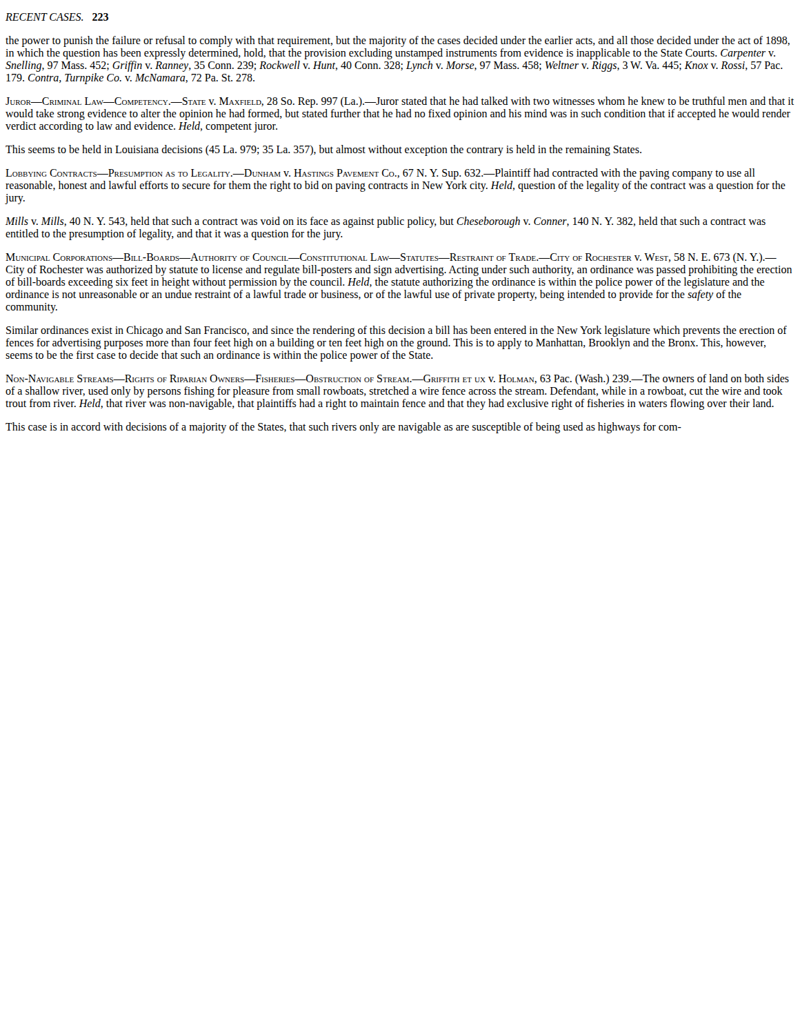RECENT CASES. 223
the power to punish the failure or refusal to comply with that requirement, but the majority of the cases decided under the earlier acts, and all those decided under the act of 1898, in which the question has been expressly determined, hold, that the provision excluding unstamped instruments from evidence is inapplicable to the State Courts. Carpenter v. Snelling, 97 Mass. 452; Griffin v. Ranney, 35 Conn. 239; Rockwell v. Hunt, 40 Conn. 328; Lynch v. Morse, 97 Mass. 458; Weltner v. Riggs, 3 W. Va. 445; Knox v. Rossi, 57 Pac. 179. Contra, Turnpike Co. v. McNamara, 72 Pa. St. 278.
Juror—Criminal Law—Competency.—State v. Maxfield, 28 So. Rep. 997 (La.).—Juror stated that he had talked with two witnesses whom he knew to be truthful men and that it would take strong evidence to alter the opinion he had formed, but stated further that he had no fixed opinion and his mind was in such condition that if accepted he would render verdict according to law and evidence. Held, competent juror.
This seems to be held in Louisiana decisions (45 La. 979; 35 La. 357), but almost without exception the contrary is held in the remaining States.
Lobbying Contracts—Presumption as to Legality.—Dunham v. Hastings Pavement Co., 67 N. Y. Sup. 632.—Plaintiff had contracted with the paving company to use all reasonable, honest and lawful efforts to secure for them the right to bid on paving contracts in New York city. Held, question of the legality of the contract was a question for the jury.
Mills v. Mills, 40 N. Y. 543, held that such a contract was void on its face as against public policy, but Cheseborough v. Conner, 140 N. Y. 382, held that such a contract was entitled to the presumption of legality, and that it was a question for the jury.
Municipal Corporations—Bill-Boards—Authority of Council—Constitutional Law—Statutes—Restraint of Trade.—City of Rochester v. West, 58 N. E. 673 (N. Y.).—City of Rochester was authorized by statute to license and regulate bill-posters and sign advertising. Acting under such authority, an ordinance was passed prohibiting the erection of bill-boards exceeding six feet in height without permission by the council. Held, the statute authorizing the ordinance is within the police power of the legislature and the ordinance is not unreasonable or an undue restraint of a lawful trade or business, or of the lawful use of private property, being intended to provide for the safety of the community.
Similar ordinances exist in Chicago and San Francisco, and since the rendering of this decision a bill has been entered in the New York legislature which prevents the erection of fences for advertising purposes more than four feet high on a building or ten feet high on the ground. This is to apply to Manhattan, Brooklyn and the Bronx. This, however, seems to be the first case to decide that such an ordinance is within the police power of the State.
Non-Navigable Streams—Rights of Riparian Owners—Fisheries—Obstruction of Stream.—Griffith et ux v. Holman, 63 Pac. (Wash.) 239.—The owners of land on both sides of a shallow river, used only by persons fishing for pleasure from small rowboats, stretched a wire fence across the stream. Defendant, while in a rowboat, cut the wire and took trout from river. Held, that river was non-navigable, that plaintiffs had a right to maintain fence and that they had exclusive right of fisheries in waters flowing over their land.
This case is in accord with decisions of a majority of the States, that such rivers only are navigable as are susceptible of being used as highways for com-